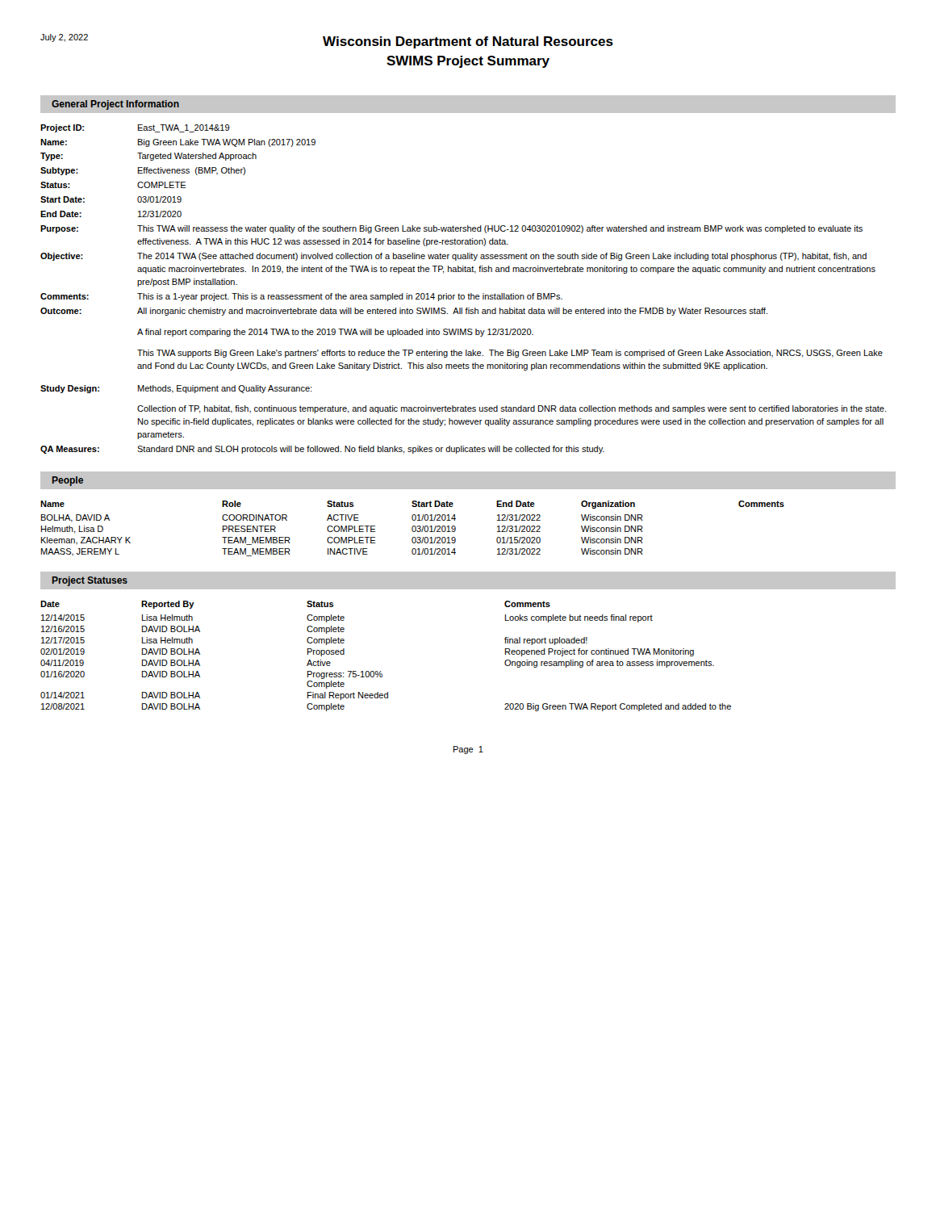July 2, 2022
Wisconsin Department of Natural Resources
SWIMS Project Summary
General Project Information
| Project ID: | East_TWA_1_2014&19 |
| Name: | Big Green Lake TWA WQM Plan (2017) 2019 |
| Type: | Targeted Watershed Approach |
| Subtype: | Effectiveness (BMP, Other) |
| Status: | COMPLETE |
| Start Date: | 03/01/2019 |
| End Date: | 12/31/2020 |
| Purpose: | This TWA will reassess the water quality of the southern Big Green Lake sub-watershed (HUC-12 040302010902) after watershed and instream BMP work was completed to evaluate its effectiveness. A TWA in this HUC 12 was assessed in 2014 for baseline (pre-restoration) data. |
| Objective: | The 2014 TWA (See attached document) involved collection of a baseline water quality assessment on the south side of Big Green Lake including total phosphorus (TP), habitat, fish, and aquatic macroinvertebrates. In 2019, the intent of the TWA is to repeat the TP, habitat, fish and macroinvertebrate monitoring to compare the aquatic community and nutrient concentrations pre/post BMP installation. |
| Comments: | This is a 1-year project. This is a reassessment of the area sampled in 2014 prior to the installation of BMPs. |
| Outcome: | All inorganic chemistry and macroinvertebrate data will be entered into SWIMS. All fish and habitat data will be entered into the FMDB by Water Resources staff. A final report comparing the 2014 TWA to the 2019 TWA will be uploaded into SWIMS by 12/31/2020. This TWA supports Big Green Lake's partners' efforts to reduce the TP entering the lake. The Big Green Lake LMP Team is comprised of Green Lake Association, NRCS, USGS, Green Lake and Fond du Lac County LWCDs, and Green Lake Sanitary District. This also meets the monitoring plan recommendations within the submitted 9KE application. |
| Study Design: | Methods, Equipment and Quality Assurance: Collection of TP, habitat, fish, continuous temperature, and aquatic macroinvertebrates used standard DNR data collection methods and samples were sent to certified laboratories in the state. No specific in-field duplicates, replicates or blanks were collected for the study; however quality assurance sampling procedures were used in the collection and preservation of samples for all parameters. |
| QA Measures: | Standard DNR and SLOH protocols will be followed. No field blanks, spikes or duplicates will be collected for this study. |
People
| Name | Role | Status | Start Date | End Date | Organization | Comments |
| --- | --- | --- | --- | --- | --- | --- |
| BOLHA, DAVID A | COORDINATOR | ACTIVE | 01/01/2014 | 12/31/2022 | Wisconsin DNR | |
| Helmuth, Lisa D | PRESENTER | COMPLETE | 03/01/2019 | 12/31/2022 | Wisconsin DNR | |
| Kleeman, ZACHARY K | TEAM_MEMBER | COMPLETE | 03/01/2019 | 01/15/2020 | Wisconsin DNR | |
| MAASS, JEREMY L | TEAM_MEMBER | INACTIVE | 01/01/2014 | 12/31/2022 | Wisconsin DNR | |
Project Statuses
| Date | Reported By | Status | Comments |
| --- | --- | --- | --- |
| 12/14/2015 | Lisa Helmuth | Complete | Looks complete but needs final report |
| 12/16/2015 | DAVID BOLHA | Complete | |
| 12/17/2015 | Lisa Helmuth | Complete | final report uploaded! |
| 02/01/2019 | DAVID BOLHA | Proposed | Reopened Project for continued TWA Monitoring |
| 04/11/2019 | DAVID BOLHA | Active | Ongoing resampling of area to assess improvements. |
| 01/16/2020 | DAVID BOLHA | Progress: 75-100% Complete | |
| 01/14/2021 | DAVID BOLHA | Final Report Needed | |
| 12/08/2021 | DAVID BOLHA | Complete | 2020 Big Green TWA Report Completed and added to the |
Page 1